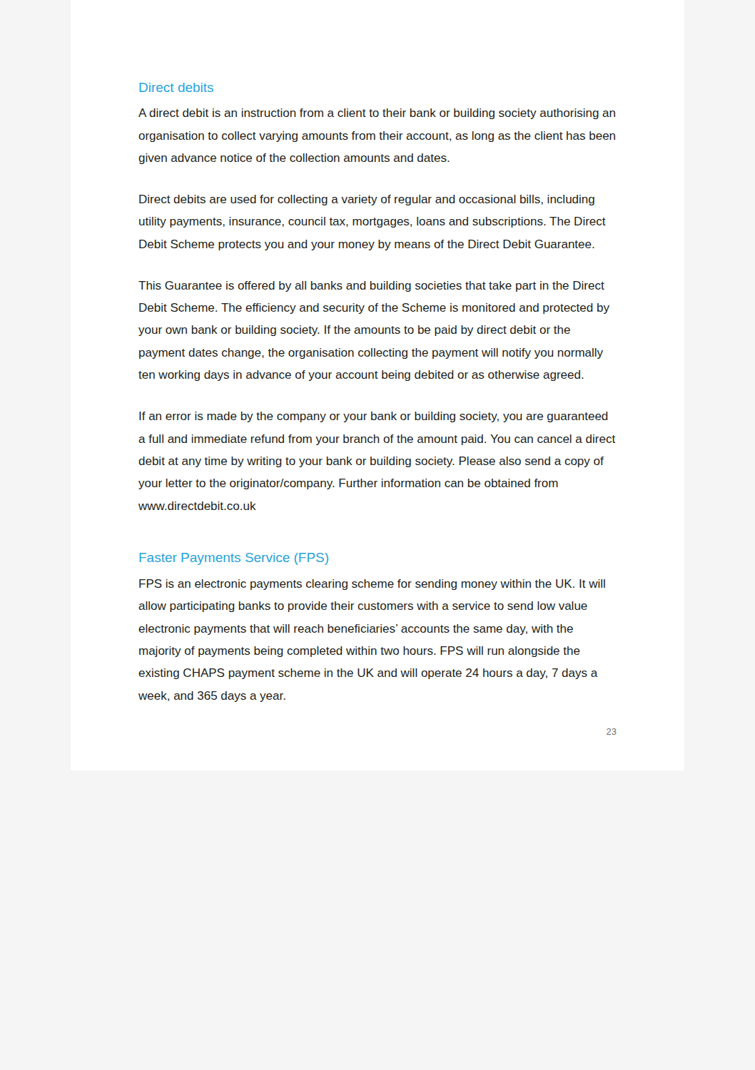Direct debits
A direct debit is an instruction from a client to their bank or building society authorising an organisation to collect varying amounts from their account, as long as the client has been given advance notice of the collection amounts and dates.
Direct debits are used for collecting a variety of regular and occasional bills, including utility payments, insurance, council tax, mortgages, loans and subscriptions. The Direct Debit Scheme protects you and your money by means of the Direct Debit Guarantee.
This Guarantee is offered by all banks and building societies that take part in the Direct Debit Scheme. The efficiency and security of the Scheme is monitored and protected by your own bank or building society. If the amounts to be paid by direct debit or the payment dates change, the organisation collecting the payment will notify you normally ten working days in advance of your account being debited or as otherwise agreed.
If an error is made by the company or your bank or building society, you are guaranteed a full and immediate refund from your branch of the amount paid. You can cancel a direct debit at any time by writing to your bank or building society. Please also send a copy of your letter to the originator/company. Further information can be obtained from www.directdebit.co.uk
Faster Payments Service (FPS)
FPS is an electronic payments clearing scheme for sending money within the UK. It will allow participating banks to provide their customers with a service to send low value electronic payments that will reach beneficiaries’ accounts the same day, with the majority of payments being completed within two hours. FPS will run alongside the existing CHAPS payment scheme in the UK and will operate 24 hours a day, 7 days a week, and 365 days a year.
23